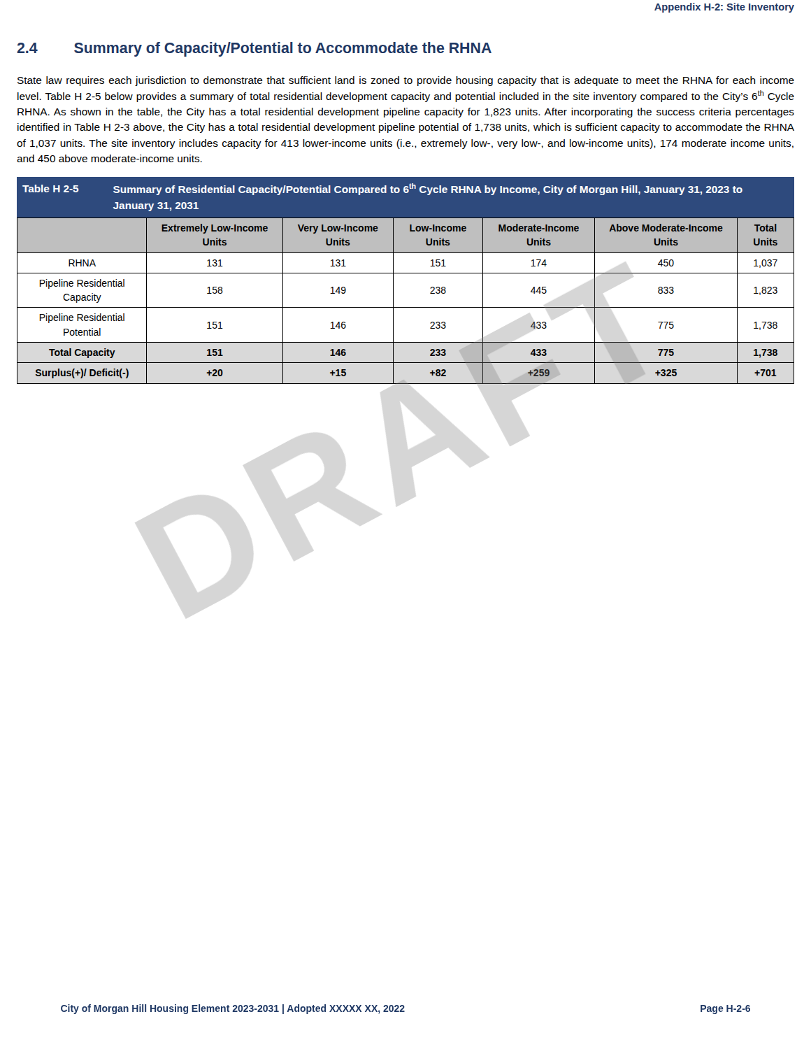DRAFT
Appendix H-2: Site Inventory
2.4 Summary of Capacity/Potential to Accommodate the RHNA
State law requires each jurisdiction to demonstrate that sufficient land is zoned to provide housing capacity that is adequate to meet the RHNA for each income level. Table H 2-5 below provides a summary of total residential development capacity and potential included in the site inventory compared to the City’s 6th Cycle RHNA. As shown in the table, the City has a total residential development pipeline capacity for 1,823 units. After incorporating the success criteria percentages identified in Table H 2-3 above, the City has a total residential development pipeline potential of 1,738 units, which is sufficient capacity to accommodate the RHNA of 1,037 units. The site inventory includes capacity for 413 lower-income units (i.e., extremely low-, very low-, and low-income units), 174 moderate income units, and 450 above moderate-income units.
Table H 2-5 Summary of Residential Capacity/Potential Compared to 6 th Cycle RHNA by Income, City of Morgan Hill, January 31, 2023 to January 31, 2031
| | Extremely Low-Income Units | Very Low-Income Units | Low-Income Units | Moderate-Income Units | Above Moderate-Income Units | Total Units |
| --- | --- | --- | --- | --- | --- | --- |
| RHNA | 131 | 131 | 151 | 174 | 450 | 1,037 |
| Pipeline Residential Capacity | 158 | 149 | 238 | 445 | 833 | 1,823 |
| Pipeline Residential Potential | 151 | 146 | 233 | 433 | 775 | 1,738 |
| Total Capacity | 151 | 146 | 233 | 433 | 775 | 1,738 |
| Surplus(+)/ Deficit(-) | +20 | +15 | +82 | +259 | +325 | +701 |
City of Morgan Hill Housing Element 2023-2031 | Adopted XXXXX XX, 2022 Page H-2-6